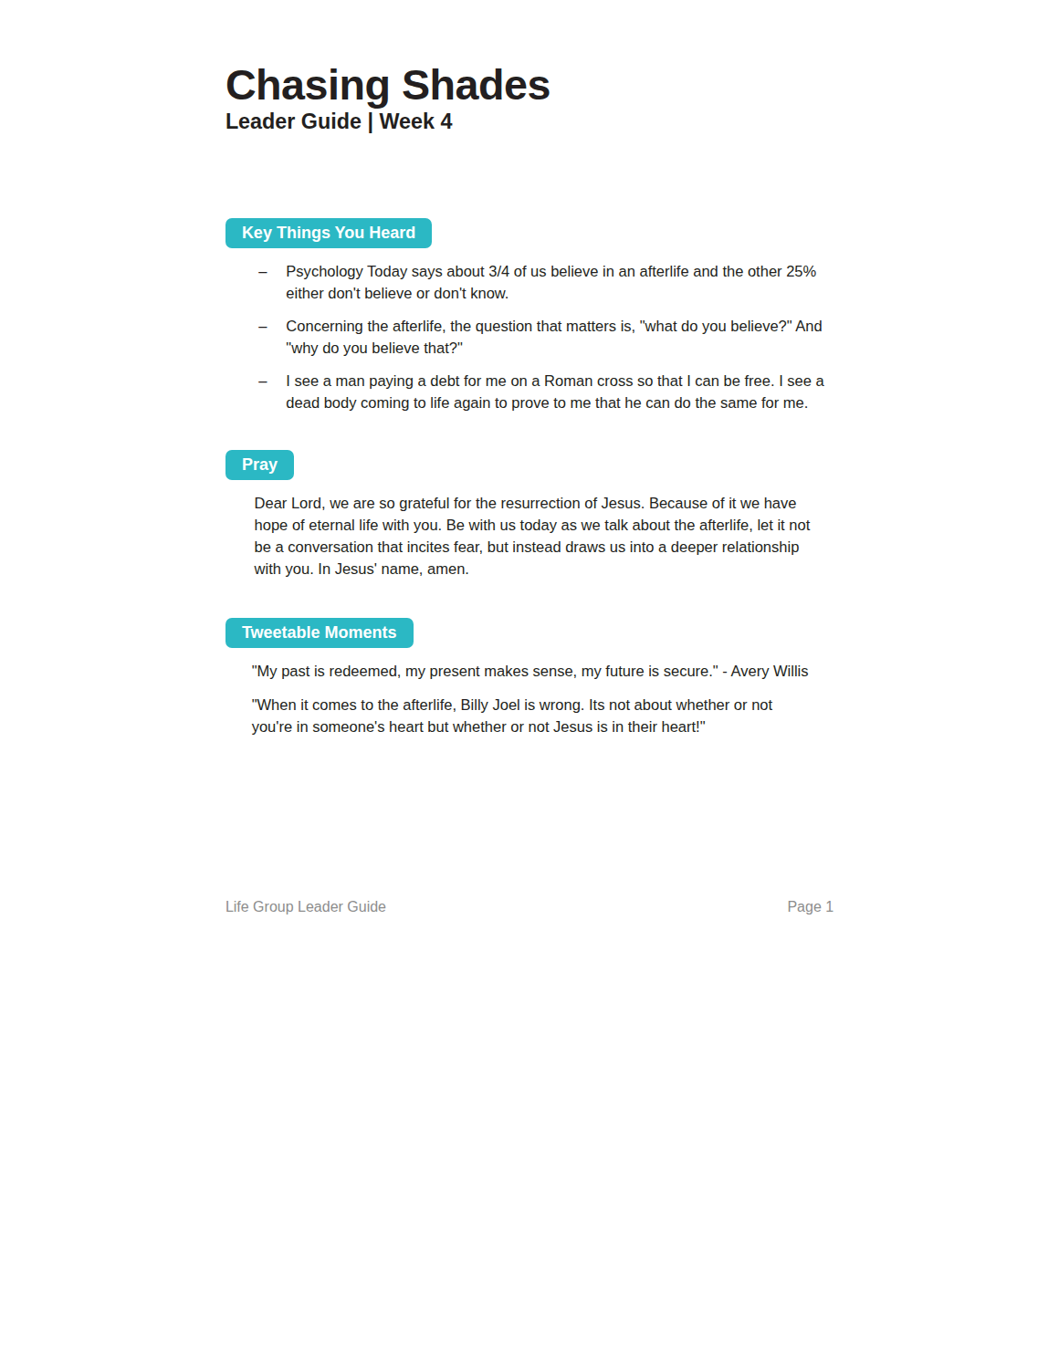Chasing Shades
Leader Guide | Week 4
Key Things You Heard
Psychology Today says about 3/4 of us believe in an afterlife and the other 25% either don't believe or don't know.
Concerning the afterlife, the question that matters is, "what do you believe?" And "why do you believe that?"
I see a man paying a debt for me on a Roman cross so that I can be free. I see a dead body coming to life again to prove to me that he can do the same for me.
Pray
Dear Lord, we are so grateful for the resurrection of Jesus. Because of it we have hope of eternal life with you. Be with us today as we talk about the afterlife, let it not be a conversation that incites fear, but instead draws us into a deeper relationship with you. In Jesus' name, amen.
Tweetable Moments
"My past is redeemed, my present makes sense, my future is secure." - Avery Willis
"When it comes to the afterlife, Billy Joel is wrong. Its not about whether or not you're in someone's heart but whether or not Jesus is in their heart!"
Life Group Leader Guide Page 1